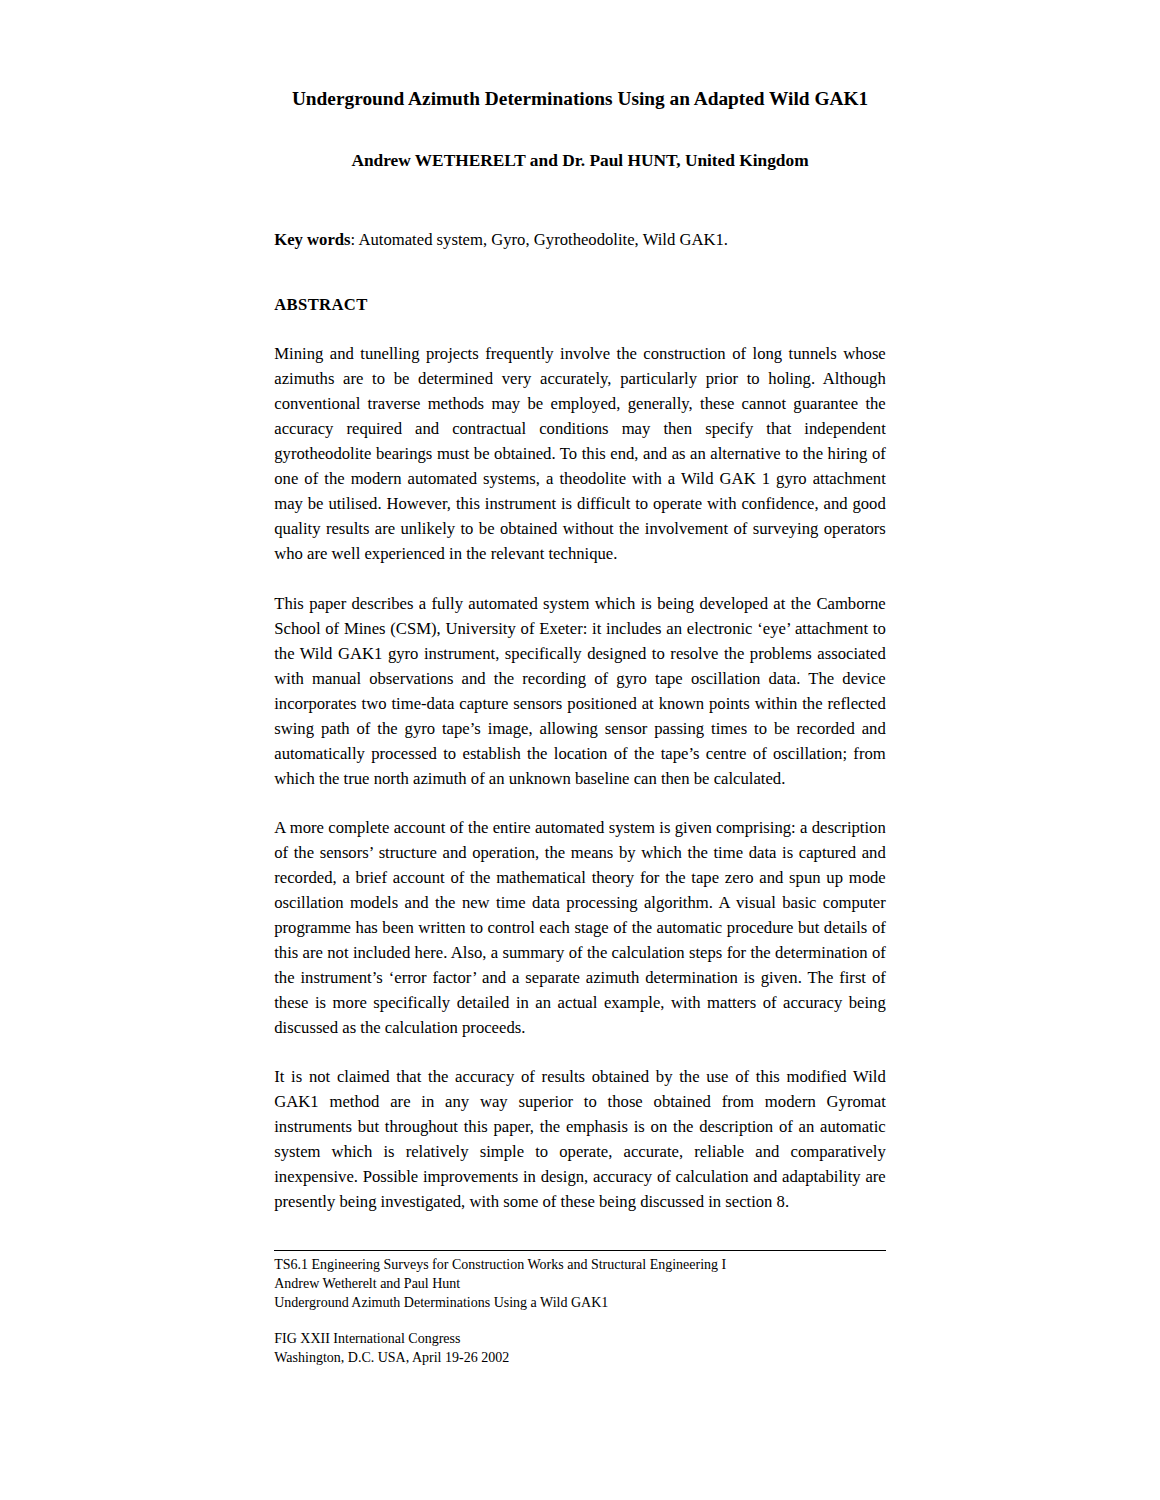Underground Azimuth Determinations Using an Adapted Wild GAK1
Andrew WETHERELT and Dr. Paul HUNT, United Kingdom
Key words: Automated system, Gyro, Gyrotheodolite, Wild GAK1.
ABSTRACT
Mining and tunelling projects frequently involve the construction of long tunnels whose azimuths are to be determined very accurately, particularly prior to holing. Although conventional traverse methods may be employed, generally, these cannot guarantee the accuracy required and contractual conditions may then specify that independent gyrotheodolite bearings must be obtained. To this end, and as an alternative to the hiring of one of the modern automated systems, a theodolite with a Wild GAK 1 gyro attachment may be utilised. However, this instrument is difficult to operate with confidence, and good quality results are unlikely to be obtained without the involvement of surveying operators who are well experienced in the relevant technique.
This paper describes a fully automated system which is being developed at the Camborne School of Mines (CSM), University of Exeter: it includes an electronic ‘eye’ attachment to the Wild GAK1 gyro instrument, specifically designed to resolve the problems associated with manual observations and the recording of gyro tape oscillation data. The device incorporates two time-data capture sensors positioned at known points within the reflected swing path of the gyro tape’s image, allowing sensor passing times to be recorded and automatically processed to establish the location of the tape’s centre of oscillation; from which the true north azimuth of an unknown baseline can then be calculated.
A more complete account of the entire automated system is given comprising: a description of the sensors’ structure and operation, the means by which the time data is captured and recorded, a brief account of the mathematical theory for the tape zero and spun up mode oscillation models and the new time data processing algorithm. A visual basic computer programme has been written to control each stage of the automatic procedure but details of this are not included here. Also, a summary of the calculation steps for the determination of the instrument’s ‘error factor’ and a separate azimuth determination is given. The first of these is more specifically detailed in an actual example, with matters of accuracy being discussed as the calculation proceeds.
It is not claimed that the accuracy of results obtained by the use of this modified Wild GAK1 method are in any way superior to those obtained from modern Gyromat instruments but throughout this paper, the emphasis is on the description of an automatic system which is relatively simple to operate, accurate, reliable and comparatively inexpensive. Possible improvements in design, accuracy of calculation and adaptability are presently being investigated, with some of these being discussed in section 8.
TS6.1 Engineering Surveys for Construction Works and Structural Engineering I
Andrew Wetherelt and Paul Hunt
Underground Azimuth Determinations Using a Wild GAK1
FIG XXII International Congress
Washington, D.C. USA, April 19-26 2002